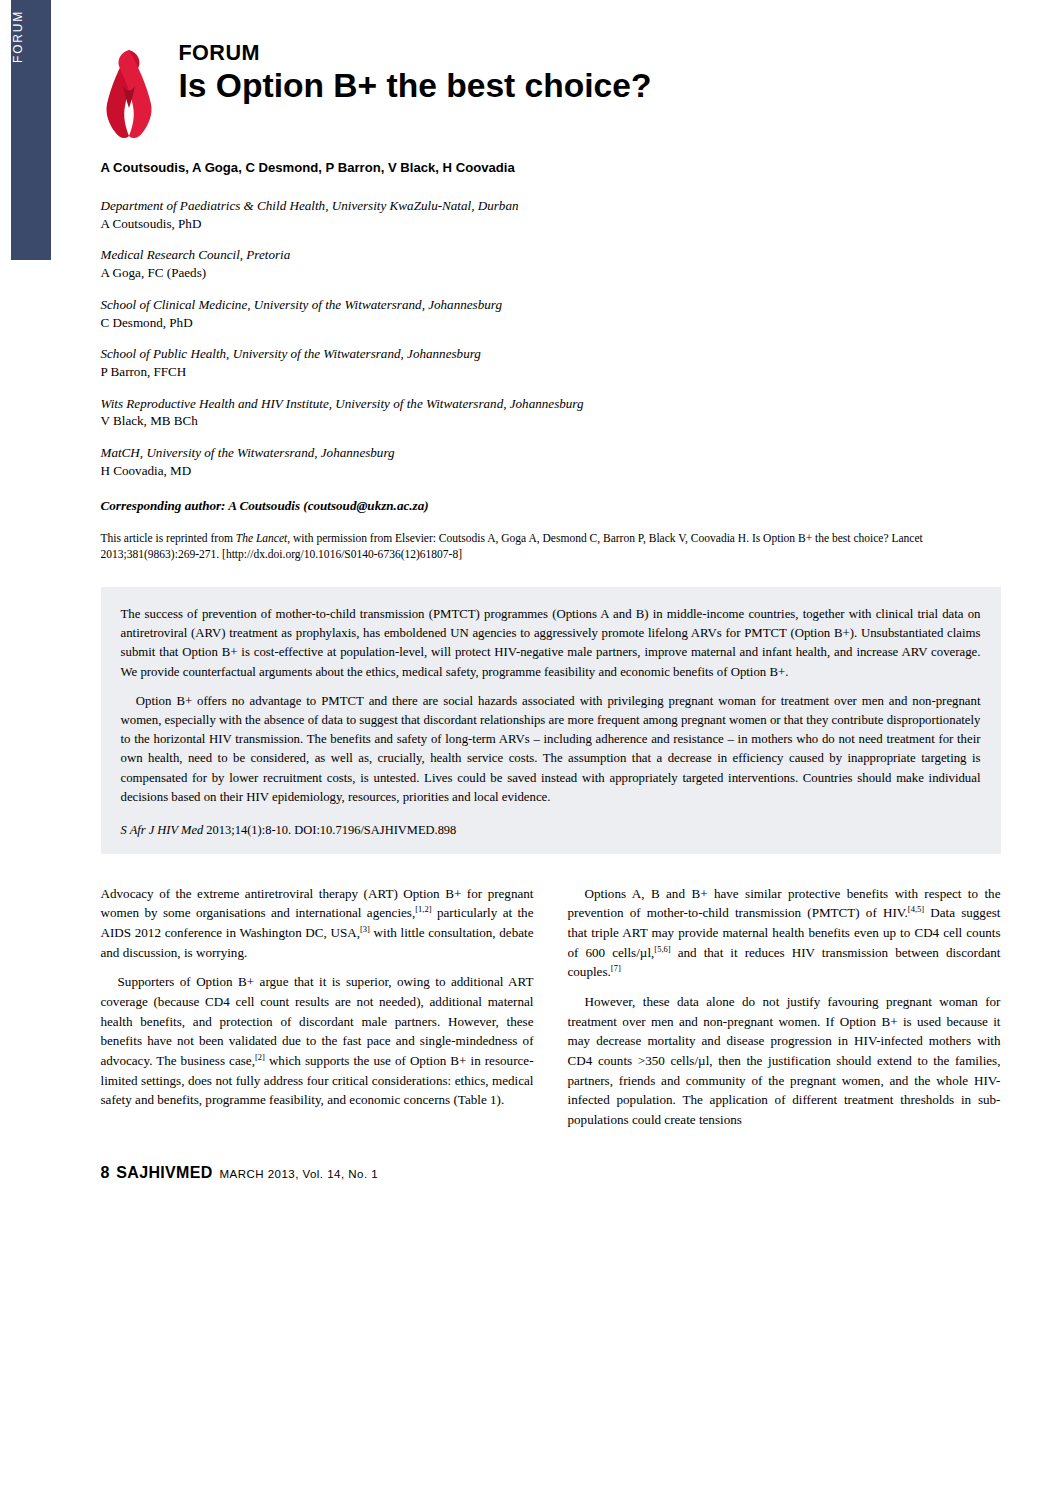FORUM
FORUM
Is Option B+ the best choice?
A Coutsoudis, A Goga, C Desmond, P Barron, V Black, H Coovadia
Department of Paediatrics & Child Health, University KwaZulu-Natal, Durban
A Coutsoudis, PhD
Medical Research Council, Pretoria
A Goga, FC (Paeds)
School of Clinical Medicine, University of the Witwatersrand, Johannesburg
C Desmond, PhD
School of Public Health, University of the Witwatersrand, Johannesburg
P Barron, FFCH
Wits Reproductive Health and HIV Institute, University of the Witwatersrand, Johannesburg
V Black, MB BCh
MatCH, University of the Witwatersrand, Johannesburg
H Coovadia, MD
Corresponding author: A Coutsoudis (coutsoud@ukzn.ac.za)
This article is reprinted from The Lancet, with permission from Elsevier: Coutsodis A, Goga A, Desmond C, Barron P, Black V, Coovadia H. Is Option B+ the best choice? Lancet 2013;381(9863):269-271. [http://dx.doi.org/10.1016/S0140-6736(12)61807-8]
The success of prevention of mother-to-child transmission (PMTCT) programmes (Options A and B) in middle-income countries, together with clinical trial data on antiretroviral (ARV) treatment as prophylaxis, has emboldened UN agencies to aggressively promote lifelong ARVs for PMTCT (Option B+). Unsubstantiated claims submit that Option B+ is cost-effective at population-level, will protect HIV-negative male partners, improve maternal and infant health, and increase ARV coverage. We provide counterfactual arguments about the ethics, medical safety, programme feasibility and economic benefits of Option B+.
Option B+ offers no advantage to PMTCT and there are social hazards associated with privileging pregnant woman for treatment over men and non-pregnant women, especially with the absence of data to suggest that discordant relationships are more frequent among pregnant women or that they contribute disproportionately to the horizontal HIV transmission. The benefits and safety of long-term ARVs – including adherence and resistance – in mothers who do not need treatment for their own health, need to be considered, as well as, crucially, health service costs. The assumption that a decrease in efficiency caused by inappropriate targeting is compensated for by lower recruitment costs, is untested. Lives could be saved instead with appropriately targeted interventions. Countries should make individual decisions based on their HIV epidemiology, resources, priorities and local evidence.
S Afr J HIV Med 2013;14(1):8-10. DOI:10.7196/SAJHIVMED.898
Advocacy of the extreme antiretroviral therapy (ART) Option B+ for pregnant women by some organisations and international agencies,[1,2] particularly at the AIDS 2012 conference in Washington DC, USA,[3] with little consultation, debate and discussion, is worrying.
Supporters of Option B+ argue that it is superior, owing to additional ART coverage (because CD4 cell count results are not needed), additional maternal health benefits, and protection of discordant male partners. However, these benefits have not been validated due to the fast pace and single-mindedness of advocacy. The business case,[2] which supports the use of Option B+ in resource-limited settings, does not fully address four critical considerations: ethics, medical safety and benefits, programme feasibility, and economic concerns (Table 1).
Options A, B and B+ have similar protective benefits with respect to the prevention of mother-to-child transmission (PMTCT) of HIV.[4,5] Data suggest that triple ART may provide maternal health benefits even up to CD4 cell counts of 600 cells/µl,[5,6] and that it reduces HIV transmission between discordant couples.[7]
However, these data alone do not justify favouring pregnant woman for treatment over men and non-pregnant women. If Option B+ is used because it may decrease mortality and disease progression in HIV-infected mothers with CD4 counts >350 cells/µl, then the justification should extend to the families, partners, friends and community of the pregnant women, and the whole HIV-infected population. The application of different treatment thresholds in sub-populations could create tensions
8 SAJHIVMED MARCH 2013, Vol. 14, No. 1